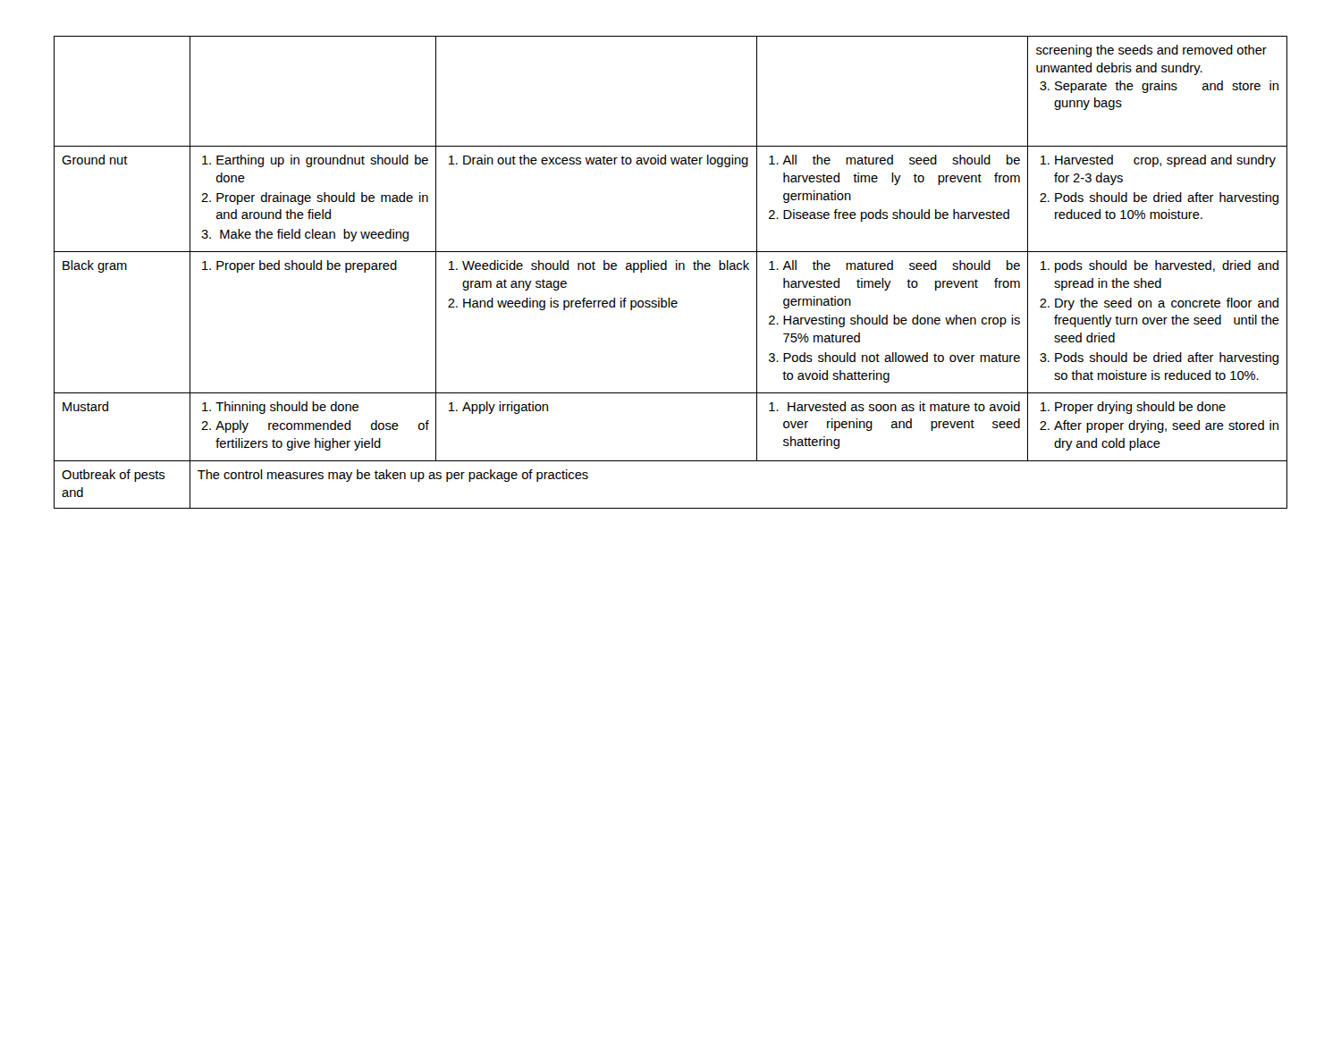| | | | | screening the seeds and removed other unwanted debris and sundry. Separate the grains and store in gunny bags |
| Ground nut | Earthing up in groundnut should be done Proper drainage should be made in and around the field Make the field clean by weeding | Drain out the excess water to avoid water logging | All the matured seed should be harvested time ly to prevent from germination Disease free pods should be harvested | Harvested crop, spread and sundry for 2-3 days Pods should be dried after harvesting reduced to 10% moisture. |
| Black gram | Proper bed should be prepared | Weedicide should not be applied in the black gram at any stage Hand weeding is preferred if possible | All the matured seed should be harvested timely to prevent from germination Harvesting should be done when crop is 75% matured Pods should not allowed to over mature to avoid shattering | pods should be harvested, dried and spread in the shed Dry the seed on a concrete floor and frequently turn over the seed until the seed dried Pods should be dried after harvesting so that moisture is reduced to 10%. |
| Mustard | Thinning should be done Apply recommended dose of fertilizers to give higher yield | Apply irrigation | Harvested as soon as it mature to avoid over ripening and prevent seed shattering | Proper drying should be done After proper drying, seed are stored in dry and cold place |
| Outbreak of pests and | The control measures may be taken up as per package of practices |